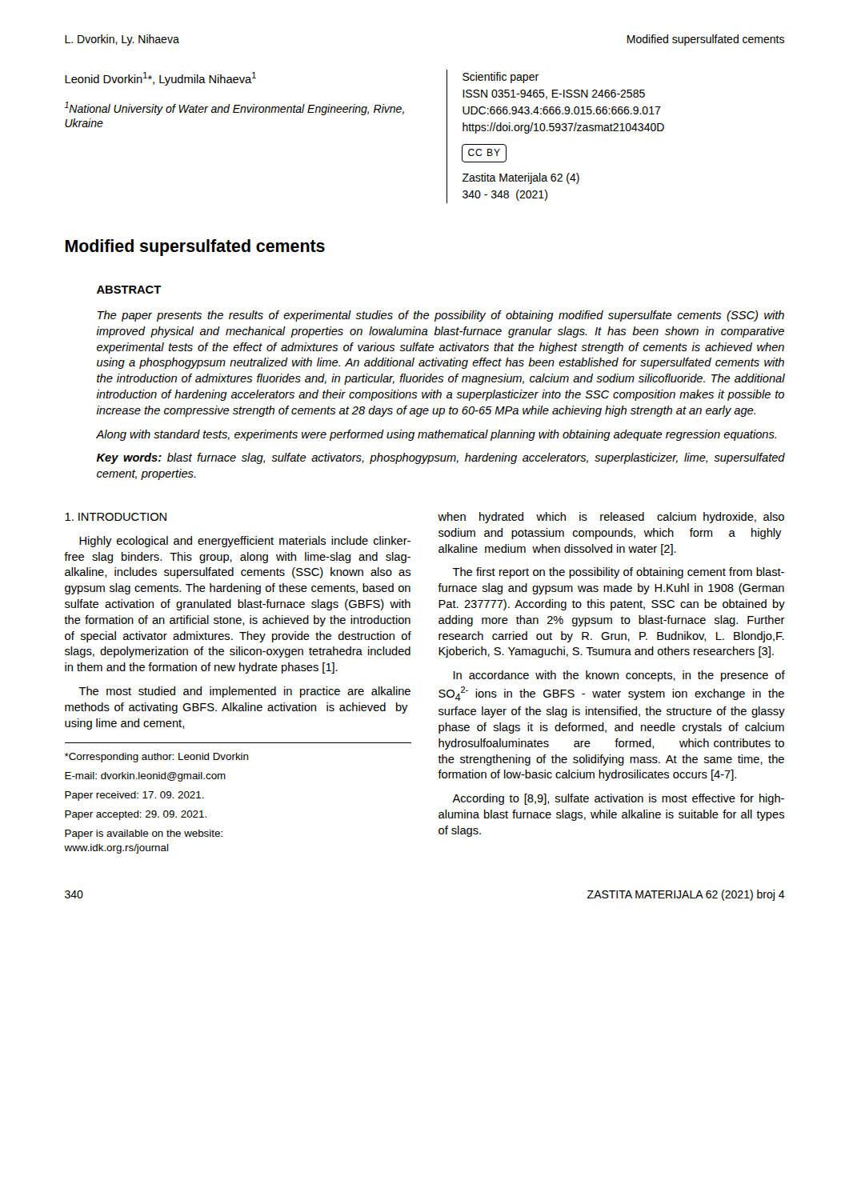L. Dvorkin, Ly. Nihaeva Modified supersulfated cements
Leonid Dvorkin1*, Lyudmila Nihaeva1
1National University of Water and Environmental Engineering, Rivne, Ukraine
Scientific paper
ISSN 0351-9465, E-ISSN 2466-2585
UDC:666.943.4:666.9.015.66:666.9.017
https://doi.org/10.5937/zasmat2104340D
CC BY
Zastita Materijala 62 (4)
340 - 348 (2021)
Modified supersulfated cements
ABSTRACT
The paper presents the results of experimental studies of the possibility of obtaining modified supersulfate cements (SSC) with improved physical and mechanical properties on lowalumina blast-furnace granular slags. It has been shown in comparative experimental tests of the effect of admixtures of various sulfate activators that the highest strength of cements is achieved when using a phosphogypsum neutralized with lime. An additional activating effect has been established for supersulfated cements with the introduction of admixtures fluorides and, in particular, fluorides of magnesium, calcium and sodium silicofluoride. The additional introduction of hardening accelerators and their compositions with a superplasticizer into the SSC composition makes it possible to increase the compressive strength of cements at 28 days of age up to 60-65 MPa while achieving high strength at an early age.
Along with standard tests, experiments were performed using mathematical planning with obtaining adequate regression equations.
Key words: blast furnace slag, sulfate activators, phosphogypsum, hardening accelerators, superplasticizer, lime, supersulfated cement, properties.
1. INTRODUCTION
Highly ecological and energyefficient materials include clinker-free slag binders. This group, along with lime-slag and slag-alkaline, includes supersulfated cements (SSC) known also as gypsum slag cements. The hardening of these cements, based on sulfate activation of granulated blast-furnace slags (GBFS) with the formation of an artificial stone, is achieved by the introduction of special activator admixtures. They provide the destruction of slags, depolymerization of the silicon-oxygen tetrahedra included in them and the formation of new hydrate phases [1].
The most studied and implemented in practice are alkaline methods of activating GBFS. Alkaline activation is achieved by using lime and cement,
*Corresponding author: Leonid Dvorkin
E-mail: dvorkin.leonid@gmail.com
Paper received: 17. 09. 2021.
Paper accepted: 29. 09. 2021.
Paper is available on the website:
www.idk.org.rs/journal
when hydrated which is released calcium hydroxide, also sodium and potassium compounds, which form a highly alkaline medium when dissolved in water [2].
The first report on the possibility of obtaining cement from blast-furnace slag and gypsum was made by H.Kuhl in 1908 (German Pat. 237777). According to this patent, SSC can be obtained by adding more than 2% gypsum to blast-furnace slag. Further research carried out by R. Grun, P. Budnikov, L. Blondjo,F. Kjoberich, S. Yamaguchi, S. Tsumura and others researchers [3].
In accordance with the known concepts, in the presence of SO42- ions in the GBFS - water system ion exchange in the surface layer of the slag is intensified, the structure of the glassy phase of slags it is deformed, and needle crystals of calcium hydrosulfoaluminates are formed, which contributes to the strengthening of the solidifying mass. At the same time, the formation of low-basic calcium hydrosilicates occurs [4-7].
According to [8,9], sulfate activation is most effective for high-alumina blast furnace slags, while alkaline is suitable for all types of slags.
340 ZASTITA MATERIJALA 62 (2021) broj 4